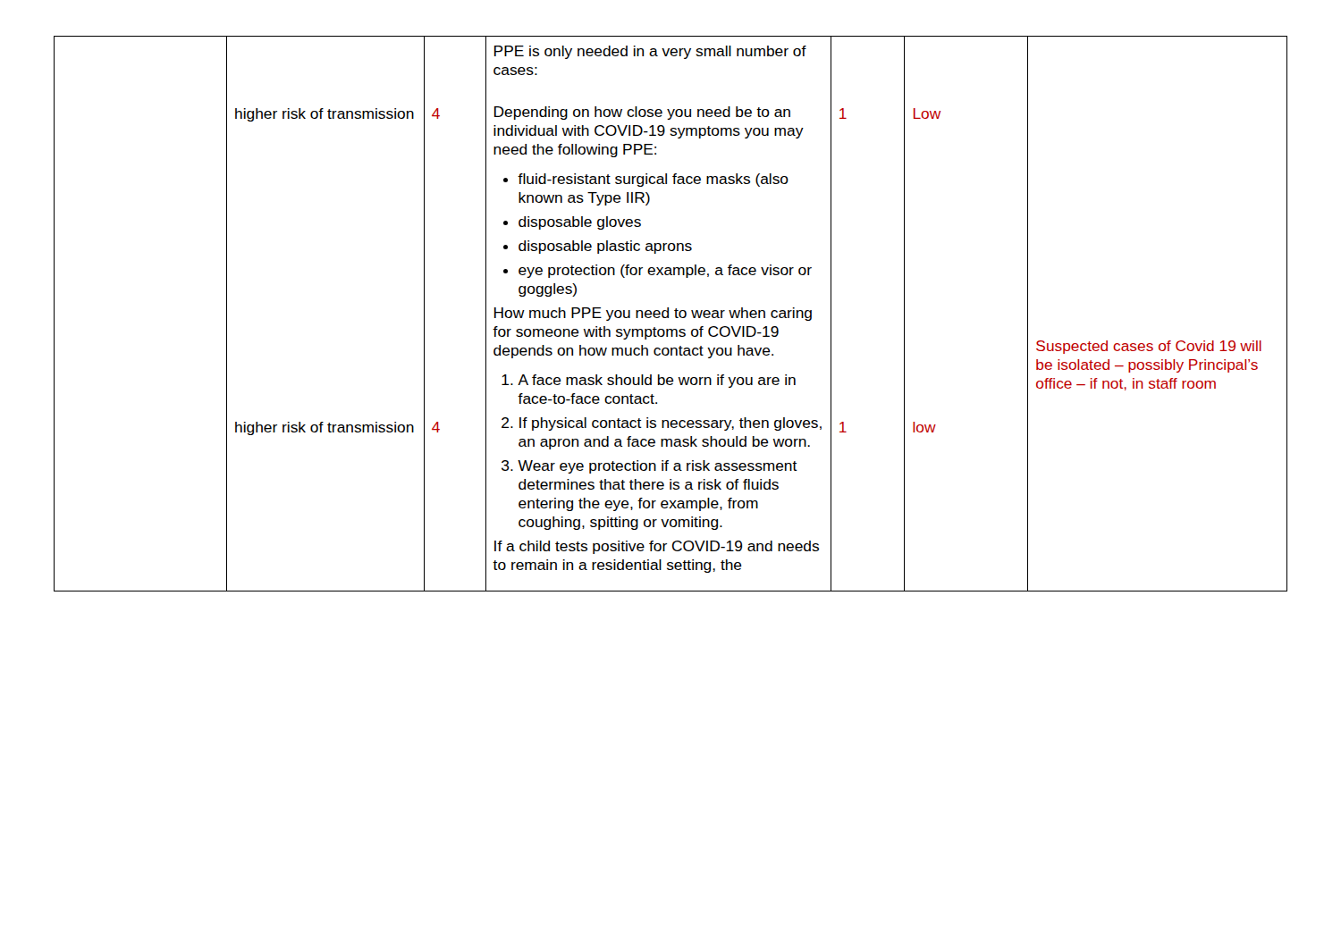| | higher risk of transmission higher risk of transmission | 4 4 | PPE is only needed in a very small number of cases: Depending on how close you need be to an individual with COVID-19 symptoms you may need the following PPE: fluid-resistant surgical face masks (also known as Type IIR) disposable gloves disposable plastic aprons eye protection (for example, a face visor or goggles) How much PPE you need to wear when caring for someone with symptoms of COVID-19 depends on how much contact you have. A face mask should be worn if you are in face-to-face contact. If physical contact is necessary, then gloves, an apron and a face mask should be worn. Wear eye protection if a risk assessment determines that there is a risk of fluids entering the eye, for example, from coughing, spitting or vomiting. If a child tests positive for COVID-19 and needs to remain in a residential setting, the | 1 1 | Low low | Suspected cases of Covid 19 will be isolated – possibly Principal’s office – if not, in staff room |